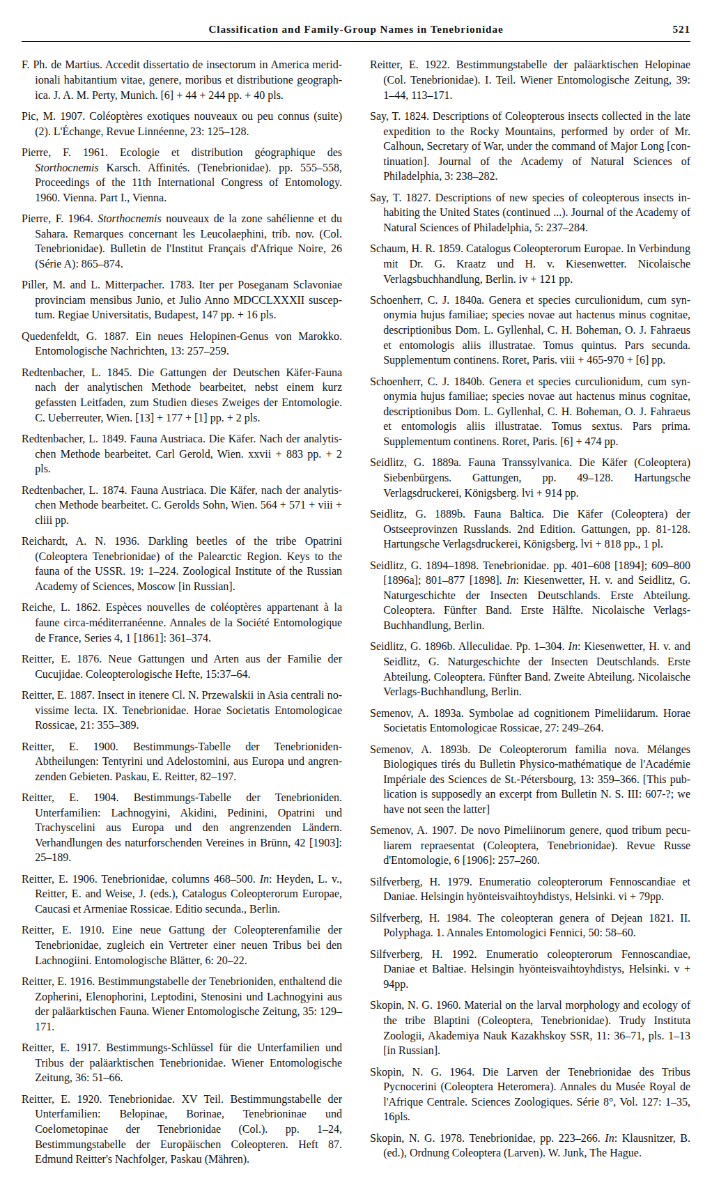Classification and Family-Group Names in Tenebrionidae 521
F. Ph. de Martius. Accedit dissertatio de insectorum in America meridionali habitantium vitae, genere, moribus et distributione geographica. J. A. M. Perty, Munich. [6] + 44 + 244 pp. + 40 pls.
Pic, M. 1907. Coléoptères exotiques nouveaux ou peu connus (suite) (2). L'Échange, Revue Linnéenne, 23: 125–128.
Pierre, F. 1961. Ecologie et distribution géographique des Storthocnemis Karsch. Affinités. (Tenebrionidae). pp. 555–558, Proceedings of the 11th International Congress of Entomology. 1960. Vienna. Part I., Vienna.
Pierre, F. 1964. Storthocnemis nouveaux de la zone sahélienne et du Sahara. Remarques concernant les Leucolaephini, trib. nov. (Col. Tenebrionidae). Bulletin de l'Institut Français d'Afrique Noire, 26 (Série A): 865–874.
Piller, M. and L. Mitterpacher. 1783. Iter per Poseganam Sclavoniae provinciam mensibus Junio, et Julio Anno MDCCLXXXII susceptum. Regiae Universitatis, Budapest, 147 pp. + 16 pls.
Quedenfeldt, G. 1887. Ein neues Helopinen-Genus von Marokko. Entomologische Nachrichten, 13: 257–259.
Redtenbacher, L. 1845. Die Gattungen der Deutschen Käfer-Fauna nach der analytischen Methode bearbeitet, nebst einem kurz gefassten Leitfaden, zum Studien dieses Zweiges der Entomologie. C. Ueberreuter, Wien. [13] + 177 + [1] pp. + 2 pls.
Redtenbacher, L. 1849. Fauna Austriaca. Die Käfer. Nach der analytischen Methode bearbeitet. Carl Gerold, Wien. xxvii + 883 pp. + 2 pls.
Redtenbacher, L. 1874. Fauna Austriaca. Die Käfer, nach der analytischen Methode bearbeitet. C. Gerolds Sohn, Wien. 564 + 571 + viii + cliii pp.
Reichardt, A. N. 1936. Darkling beetles of the tribe Opatrini (Coleoptera Tenebrionidae) of the Palearctic Region. Keys to the fauna of the USSR. 19: 1–224. Zoological Institute of the Russian Academy of Sciences, Moscow [in Russian].
Reiche, L. 1862. Espèces nouvelles de coléoptères appartenant à la faune circa-méditerranéenne. Annales de la Société Entomologique de France, Series 4, 1 [1861]: 361–374.
Reitter, E. 1876. Neue Gattungen und Arten aus der Familie der Cucujidae. Coleopterologische Hefte, 15:37–64.
Reitter, E. 1887. Insect in itenere Cl. N. Przewalskii in Asia centrali novissime lecta. IX. Tenebrionidae. Horae Societatis Entomologicae Rossicae, 21: 355–389.
Reitter, E. 1900. Bestimmungs-Tabelle der Tenebrioniden-Abtheilungen: Tentyrini und Adelostomini, aus Europa und angrenzenden Gebieten. Paskau, E. Reitter, 82–197.
Reitter, E. 1904. Bestimmungs-Tabelle der Tenebrioniden. Unterfamilien: Lachnogyini, Akidini, Pedinini, Opatrini und Trachyscelini aus Europa und den angrenzenden Ländern. Verhandlungen des naturforschenden Vereines in Brünn, 42 [1903]: 25–189.
Reitter, E. 1906. Tenebrionidae, columns 468–500. In: Heyden, L. v., Reitter, E. and Weise, J. (eds.), Catalogus Coleopterorum Europae, Caucasi et Armeniae Rossicae. Editio secunda., Berlin.
Reitter, E. 1910. Eine neue Gattung der Coleopterenfamilie der Tenebrionidae, zugleich ein Vertreter einer neuen Tribus bei den Lachnogiini. Entomologische Blätter, 6: 20–22.
Reitter, E. 1916. Bestimmungstabelle der Tenebrioniden, enthaltend die Zopherini, Elenophorini, Leptodini, Stenosini und Lachnogyini aus der paläarktischen Fauna. Wiener Entomologische Zeitung, 35: 129–171.
Reitter, E. 1917. Bestimmungs-Schlüssel für die Unterfamilien und Tribus der paläarktischen Tenebrionidae. Wiener Entomologische Zeitung, 36: 51–66.
Reitter, E. 1920. Tenebrionidae. XV Teil. Bestimmungstabelle der Unterfamilien: Belopinae, Borinae, Tenebrioninae und Coelometopinae der Tenebrionidae (Col.). pp. 1–24, Bestimmungstabelle der Europäischen Coleopteren. Heft 87. Edmund Reitter's Nachfolger, Paskau (Mähren).
Reitter, E. 1922. Bestimmungstabelle der paläarktischen Helopinae (Col. Tenebrionidae). I. Teil. Wiener Entomologische Zeitung, 39: 1–44, 113–171.
Say, T. 1824. Descriptions of Coleopterous insects collected in the late expedition to the Rocky Mountains, performed by order of Mr. Calhoun, Secretary of War, under the command of Major Long [continuation]. Journal of the Academy of Natural Sciences of Philadelphia, 3: 238–282.
Say, T. 1827. Descriptions of new species of coleopterous insects inhabiting the United States (continued ...). Journal of the Academy of Natural Sciences of Philadelphia, 5: 237–284.
Schaum, H. R. 1859. Catalogus Coleopterorum Europae. In Verbindung mit Dr. G. Kraatz und H. v. Kiesenwetter. Nicolaische Verlagsbuchhandlung, Berlin. iv + 121 pp.
Schoenherr, C. J. 1840a. Genera et species curculionidum, cum synonymia hujus familiae; species novae aut hactenus minus cognitae, descriptionibus Dom. L. Gyllenhal, C. H. Boheman, O. J. Fahraeus et entomologis aliis illustratae. Tomus quintus. Pars secunda. Supplementum continens. Roret, Paris. viii + 465-970 + [6] pp.
Schoenherr, C. J. 1840b. Genera et species curculionidum, cum synonymia hujus familiae; species novae aut hactenus minus cognitae, descriptionibus Dom. L. Gyllenhal, C. H. Boheman, O. J. Fahraeus et entomologis aliis illustratae. Tomus sextus. Pars prima. Supplementum continens. Roret, Paris. [6] + 474 pp.
Seidlitz, G. 1889a. Fauna Transsylvanica. Die Käfer (Coleoptera) Siebenbürgens. Gattungen, pp. 49–128. Hartungsche Verlagsdruckerei, Königsberg. lvi + 914 pp.
Seidlitz, G. 1889b. Fauna Baltica. Die Käfer (Coleoptera) der Ostseeprovinzen Russlands. 2nd Edition. Gattungen, pp. 81-128. Hartungsche Verlagsdruckerei, Königsberg. lvi + 818 pp., 1 pl.
Seidlitz, G. 1894–1898. Tenebrionidae. pp. 401–608 [1894]; 609–800 [1896a]; 801–877 [1898]. In: Kiesenwetter, H. v. and Seidlitz, G. Naturgeschichte der Insecten Deutschlands. Erste Abteilung. Coleoptera. Fünfter Band. Erste Hälfte. Nicolaische Verlags-Buchhandlung, Berlin.
Seidlitz, G. 1896b. Alleculidae. Pp. 1–304. In: Kiesenwetter, H. v. and Seidlitz, G. Naturgeschichte der Insecten Deutschlands. Erste Abteilung. Coleoptera. Fünfter Band. Zweite Abteilung. Nicolaische Verlags-Buchhandlung, Berlin.
Semenov, A. 1893a. Symbolae ad cognitionem Pimeliidarum. Horae Societatis Entomologicae Rossicae, 27: 249–264.
Semenov, A. 1893b. De Coleopterorum familia nova. Mélanges Biologiques tirés du Bulletin Physico-mathématique de l'Académie Impériale des Sciences de St.-Pétersbourg, 13: 359–366. [This publication is supposedly an excerpt from Bulletin N. S. III: 607-?; we have not seen the latter]
Semenov, A. 1907. De novo Pimeliinorum genere, quod tribum peculiarem repraesentat (Coleoptera, Tenebrionidae). Revue Russe d'Entomologie, 6 [1906]: 257–260.
Silfverberg, H. 1979. Enumeratio coleopterorum Fennoscandiae et Daniae. Helsingin hyönteisvaihtoyhdistys, Helsinki. vi + 79pp.
Silfverberg, H. 1984. The coleopteran genera of Dejean 1821. II. Polyphaga. 1. Annales Entomologici Fennici, 50: 58–60.
Silfverberg, H. 1992. Enumeratio coleopterorum Fennoscandiae, Daniae et Baltiae. Helsingin hyönteisvaihtoyhdistys, Helsinki. v + 94pp.
Skopin, N. G. 1960. Material on the larval morphology and ecology of the tribe Blaptini (Coleoptera, Tenebrionidae). Trudy Instituta Zoologii, Akademiya Nauk Kazakhskoy SSR, 11: 36–71, pls. 1–13 [in Russian].
Skopin, N. G. 1964. Die Larven der Tenebrionidae des Tribus Pycnocerini (Coleoptera Heteromera). Annales du Musée Royal de l'Afrique Centrale. Sciences Zoologiques. Série 8°, Vol. 127: 1–35, 16pls.
Skopin, N. G. 1978. Tenebrionidae, pp. 223–266. In: Klausnitzer, B. (ed.), Ordnung Coleoptera (Larven). W. Junk, The Hague.